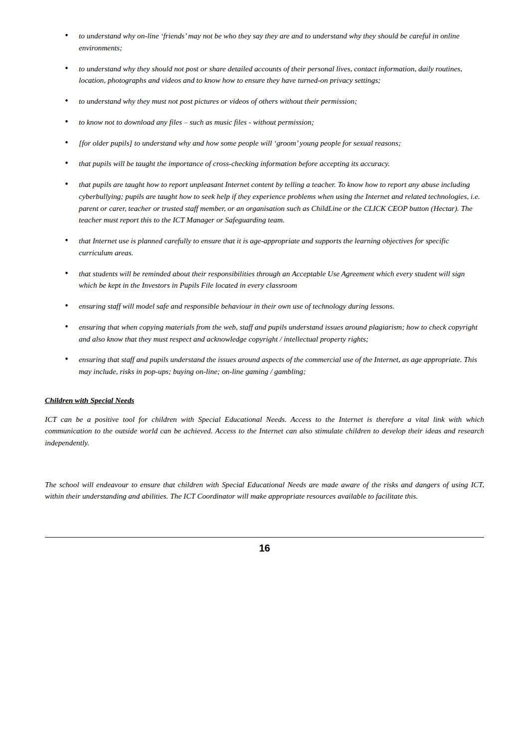to understand why on-line ‘friends’ may not be who they say they are and to understand why they should be careful in online environments;
to understand why they should not post or share detailed accounts of their personal lives, contact information, daily routines, location, photographs and videos and to know how to ensure they have turned-on privacy settings;
to understand why they must not post pictures or videos of others without their permission;
to know not to download any files – such as music files - without permission;
[for older pupils] to understand why and how some people will ‘groom’ young people for sexual reasons;
that pupils will be taught the importance of cross-checking information before accepting its accuracy.
that pupils are taught how to report unpleasant Internet content by telling a teacher. To know how to report any abuse including cyberbullying; pupils are taught how to seek help if they experience problems when using the Internet and related technologies, i.e. parent or carer, teacher or trusted staff member, or an organisation such as ChildLine or the CLICK CEOP button (Hectar). The teacher must report this to the ICT Manager or Safeguarding team.
that Internet use is planned carefully to ensure that it is age-appropriate and supports the learning objectives for specific curriculum areas.
that students will be reminded about their responsibilities through an Acceptable Use Agreement which every student will sign which be kept in the Investors in Pupils File located in every classroom
ensuring staff will model safe and responsible behaviour in their own use of technology during lessons.
ensuring that when copying materials from the web, staff and pupils understand issues around plagiarism; how to check copyright and also know that they must respect and acknowledge copyright / intellectual property rights;
ensuring that staff and pupils understand the issues around aspects of the commercial use of the Internet, as age appropriate. This may include, risks in pop-ups; buying on-line; on-line gaming / gambling;
Children with Special Needs
ICT can be a positive tool for children with Special Educational Needs. Access to the Internet is therefore a vital link with which communication to the outside world can be achieved. Access to the Internet can also stimulate children to develop their ideas and research independently.
The school will endeavour to ensure that children with Special Educational Needs are made aware of the risks and dangers of using ICT, within their understanding and abilities. The ICT Coordinator will make appropriate resources available to facilitate this.
16